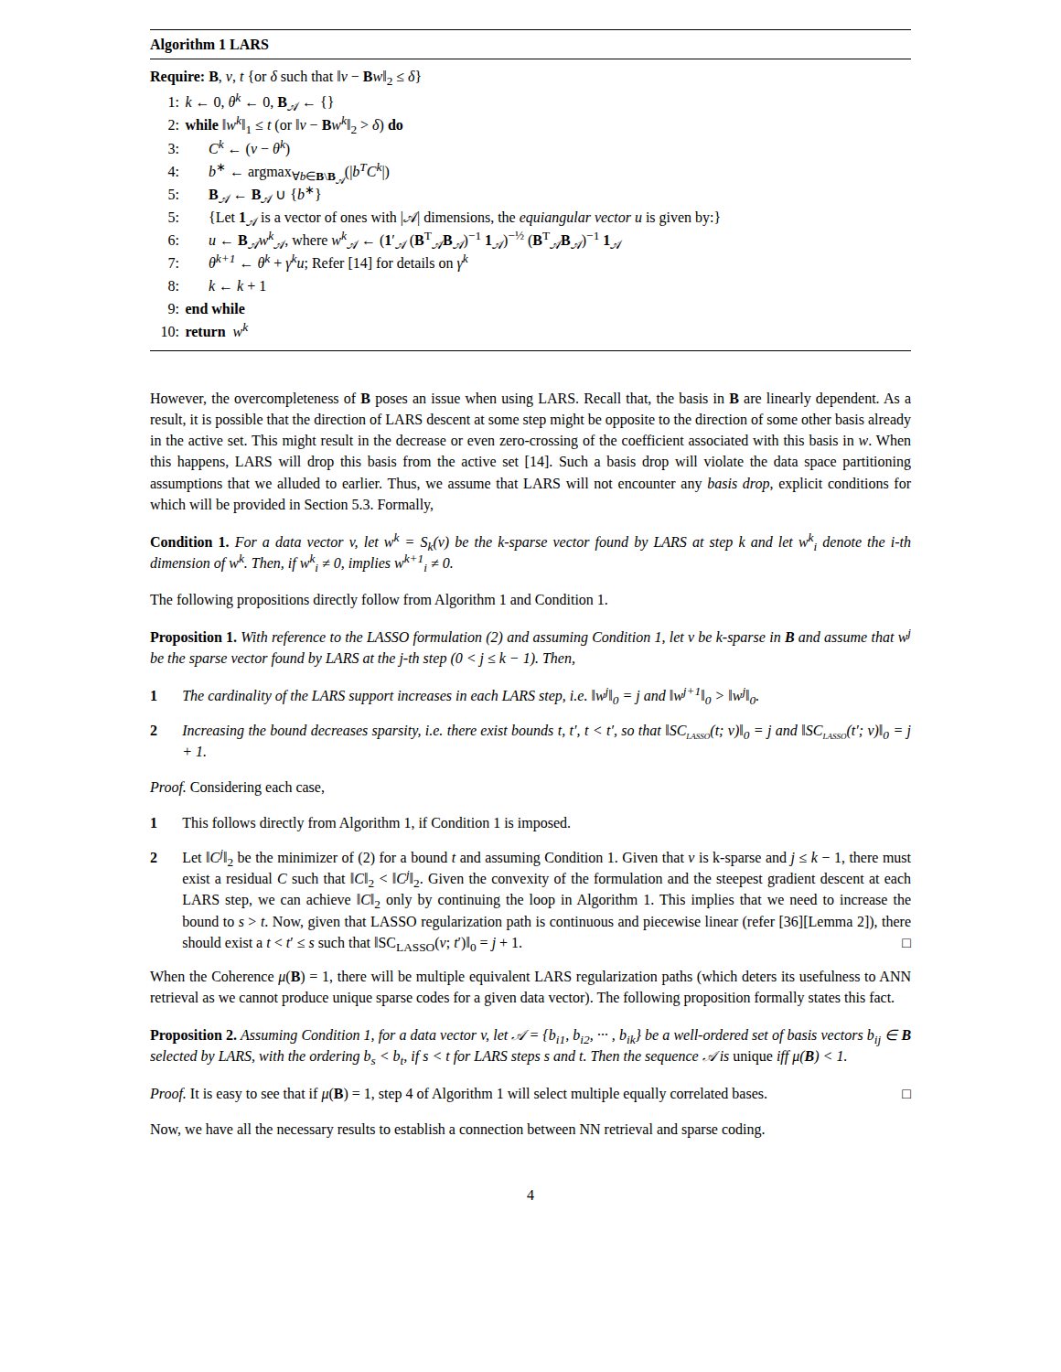Algorithm 1 LARS
Require: B, v, t {or δ such that ‖v − Bw‖2 ≤ δ}
k ← 0, θk ← 0, B𝒜 ← {}
while ‖wk‖1 ≤ t (or ‖v − Bwk‖2 > δ) do
Ck ← (v − θk)
b∗ ← argmax∀b∈B\B𝒜(|bTCk|)
B𝒜 ← B𝒜 ∪ {b∗}
{Let 1𝒜 is a vector of ones with |𝒜| dimensions, the equiangular vector u is given by:}
u ← B𝒜wk𝒜, where wk𝒜 ← (1′𝒜 (BT𝒜B𝒜)−1 1𝒜)−½ (BT𝒜B𝒜)−1 1𝒜
θk+1 ← θk + γku; Refer [14] for details on γk
k ← k + 1
end while
return wk
However, the overcompleteness of B poses an issue when using LARS. Recall that, the basis in B are linearly dependent. As a result, it is possible that the direction of LARS descent at some step might be opposite to the direction of some other basis already in the active set. This might result in the decrease or even zero-crossing of the coefficient associated with this basis in w. When this happens, LARS will drop this basis from the active set [14]. Such a basis drop will violate the data space partitioning assumptions that we alluded to earlier. Thus, we assume that LARS will not encounter any basis drop, explicit conditions for which will be provided in Section 5.3. Formally,
Condition 1. For a data vector v, let wk = Sk(v) be the k-sparse vector found by LARS at step k and let wki denote the i-th dimension of wk. Then, if wki ≠ 0, implies wk+1i ≠ 0.
The following propositions directly follow from Algorithm 1 and Condition 1.
Proposition 1. With reference to the LASSO formulation (2) and assuming Condition 1, let v be k-sparse in B and assume that wj be the sparse vector found by LARS at the j-th step (0 < j ≤ k − 1). Then,
1
The cardinality of the LARS support increases in each LARS step, i.e. ‖wj‖0 = j and ‖wj+1‖0 > ‖wj‖0.
2
Increasing the bound decreases sparsity, i.e. there exist bounds t, t′, t < t′, so that ‖SClasso(t; v)‖0 = j and ‖SClasso(t′; v)‖0 = j + 1.
Proof. Considering each case,
1
This follows directly from Algorithm 1, if Condition 1 is imposed.
2
Let ‖Cj‖2 be the minimizer of (2) for a bound t and assuming Condition 1. Given that v is k-sparse and j ≤ k − 1, there must exist a residual C such that ‖C‖2 < ‖Cj‖2. Given the convexity of the formulation and the steepest gradient descent at each LARS step, we can achieve ‖C‖2 only by continuing the loop in Algorithm 1. This implies that we need to increase the bound to s > t. Now, given that LASSO regularization path is continuous and piecewise linear (refer [36][Lemma 2]), there should exist a t < t′ ≤ s such that ‖SCLASSO(v; t′)‖0 = j + 1. □
When the Coherence μ(B) = 1, there will be multiple equivalent LARS regularization paths (which deters its usefulness to ANN retrieval as we cannot produce unique sparse codes for a given data vector). The following proposition formally states this fact.
Proposition 2. Assuming Condition 1, for a data vector v, let 𝒜 = {bi1, bi2, ··· , bik} be a well-ordered set of basis vectors bij ∈ B selected by LARS, with the ordering bs < bt, if s < t for LARS steps s and t. Then the sequence 𝒜 is unique iff μ(B) < 1.
Proof. It is easy to see that if μ(B) = 1, step 4 of Algorithm 1 will select multiple equally correlated bases. □
Now, we have all the necessary results to establish a connection between NN retrieval and sparse coding.
4